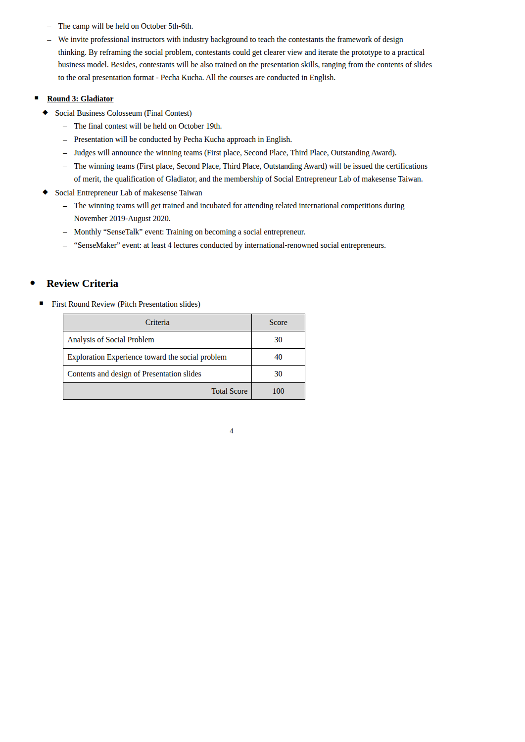The camp will be held on October 5th-6th.
We invite professional instructors with industry background to teach the contestants the framework of design thinking. By reframing the social problem, contestants could get clearer view and iterate the prototype to a practical business model. Besides, contestants will be also trained on the presentation skills, ranging from the contents of slides to the oral presentation format - Pecha Kucha. All the courses are conducted in English.
Round 3: Gladiator
Social Business Colosseum (Final Contest)
The final contest will be held on October 19th.
Presentation will be conducted by Pecha Kucha approach in English.
Judges will announce the winning teams (First place, Second Place, Third Place, Outstanding Award).
The winning teams (First place, Second Place, Third Place, Outstanding Award) will be issued the certifications of merit, the qualification of Gladiator, and the membership of Social Entrepreneur Lab of makesense Taiwan.
Social Entrepreneur Lab of makesense Taiwan
The winning teams will get trained and incubated for attending related international competitions during November 2019-August 2020.
Monthly “SenseTalk” event: Training on becoming a social entrepreneur.
“SenseMaker” event: at least 4 lectures conducted by international-renowned social entrepreneurs.
Review Criteria
First Round Review (Pitch Presentation slides)
| Criteria | Score |
| --- | --- |
| Analysis of Social Problem | 30 |
| Exploration Experience toward the social problem | 40 |
| Contents and design of Presentation slides | 30 |
| Total Score | 100 |
4